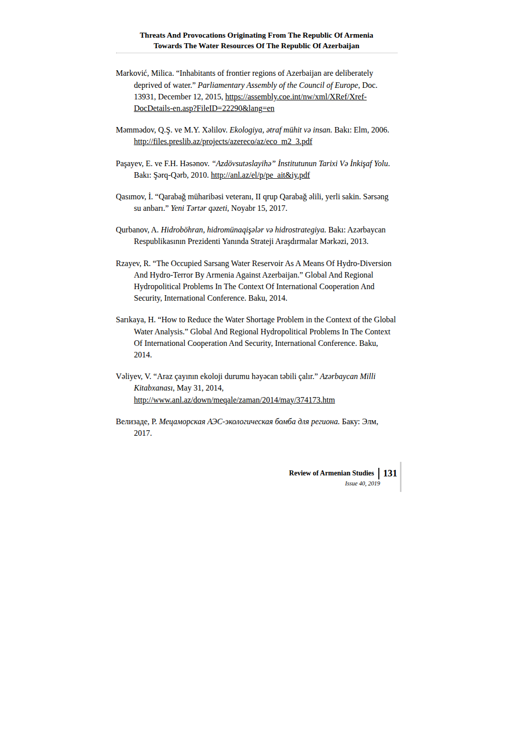Threats And Provocations Originating From The Republic Of Armenia
Towards The Water Resources Of The Republic Of Azerbaijan
Marković, Milica. “Inhabitants of frontier regions of Azerbaijan are deliberately deprived of water.” Parliamentary Assembly of the Council of Europe, Doc. 13931, December 12, 2015, https://assembly.coe.int/nw/xml/XRef/Xref-DocDetails-en.asp?FileID=22290&lang=en
Məmmədov, Q.Ş. ve M.Y. Xəlilov. Ekologiya, ətraf mühit və insan. Bakı: Elm, 2006. http://files.preslib.az/projects/azereco/az/eco_m2_3.pdf
Paşayev, E. ve F.H. Həsənov. “Azdövsutəslayihə” İnstitutunun Tarixi Və İnkişaf Yolu. Bakı: Şərq-Qərb, 2010. http://anl.az/el/p/pe_ait&iy.pdf
Qasımov, İ. “Qarabağ müharibəsi veteranı, II qrup Qarabağ əlili, yerli sakin. Sərsəng su anbarı.” Yeni Tərtər qəzeti, Noyabr 15, 2017.
Qurbanov, A. Hidroböhran, hidromünaqişələr və hidrostrategiya. Bakı: Azərbaycan Respublikasının Prezidenti Yanında Strateji Araşdırmalar Mərkəzi, 2013.
Rzayev, R. “The Occupied Sarsang Water Reservoir As A Means Of Hydro-Diversion And Hydro-Terror By Armenia Against Azerbaijan.” Global And Regional Hydropolitical Problems In The Context Of International Cooperation And Security, International Conference. Baku, 2014.
Sarıkaya, H. “How to Reduce the Water Shortage Problem in the Context of the Global Water Analysis.” Global And Regional Hydropolitical Problems In The Context Of International Cooperation And Security, International Conference. Baku, 2014.
Vəliyev, V. “Araz çayının ekoloji durumu həyəcan təbili çalır.” Azərbaycan Milli Kitabxanası, May 31, 2014, http://www.anl.az/down/meqale/zaman/2014/may/374173.htm
Велизаде, Р. Мецаморская АЭС-экологическая бомба для региона. Баку: Элм, 2017.
Review of Armenian Studies 131 Issue 40, 2019